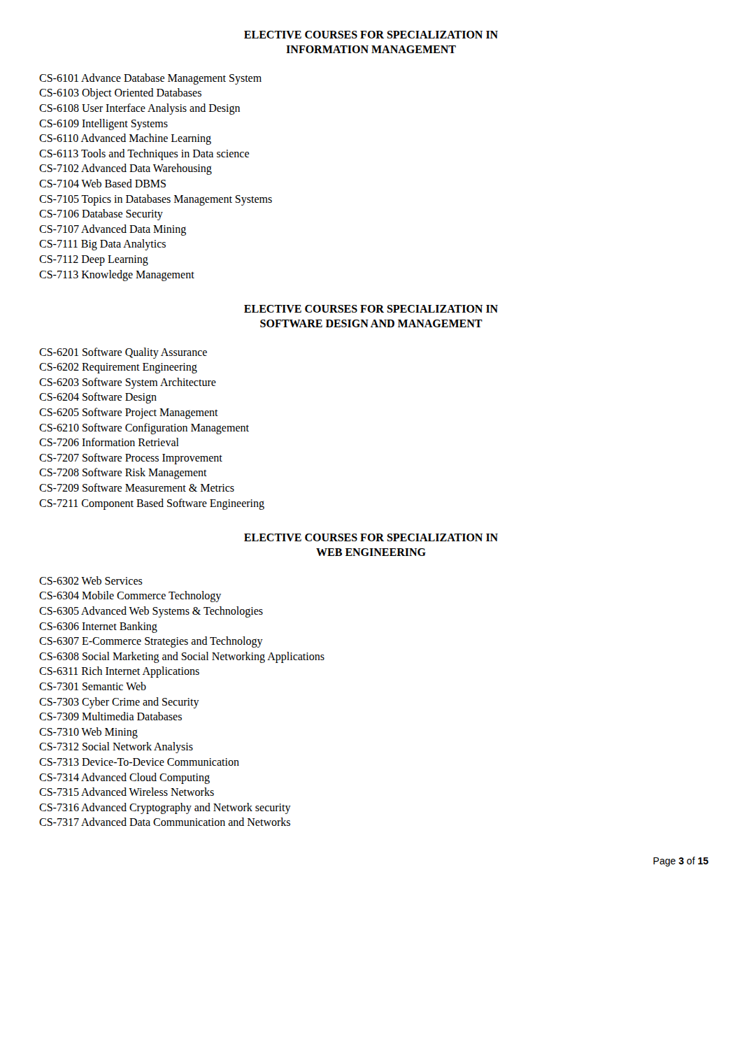Elective Courses for Specialization in
Information Management
CS-6101 Advance Database Management System
CS-6103 Object Oriented Databases
CS-6108 User Interface Analysis and Design
CS-6109 Intelligent Systems
CS-6110 Advanced Machine Learning
CS-6113 Tools and Techniques in Data science
CS-7102 Advanced Data Warehousing
CS-7104 Web Based DBMS
CS-7105 Topics in Databases Management Systems
CS-7106 Database Security
CS-7107 Advanced Data Mining
CS-7111 Big Data Analytics
CS-7112 Deep Learning
CS-7113 Knowledge Management
Elective Courses for Specialization in
Software Design and Management
CS-6201 Software Quality Assurance
CS-6202 Requirement Engineering
CS-6203 Software System Architecture
CS-6204 Software Design
CS-6205 Software Project Management
CS-6210 Software Configuration Management
CS-7206 Information Retrieval
CS-7207 Software Process Improvement
CS-7208 Software Risk Management
CS-7209 Software Measurement & Metrics
CS-7211 Component Based Software Engineering
Elective Courses for Specialization in
Web Engineering
CS-6302 Web Services
CS-6304 Mobile Commerce Technology
CS-6305 Advanced Web Systems & Technologies
CS-6306 Internet Banking
CS-6307 E-Commerce Strategies and Technology
CS-6308 Social Marketing and Social Networking Applications
CS-6311 Rich Internet Applications
CS-7301 Semantic Web
CS-7303 Cyber Crime and Security
CS-7309 Multimedia Databases
CS-7310 Web Mining
CS-7312 Social Network Analysis
CS-7313 Device-To-Device Communication
CS-7314 Advanced Cloud Computing
CS-7315 Advanced Wireless Networks
CS-7316 Advanced Cryptography and Network security
CS-7317 Advanced Data Communication and Networks
Page 3 of 15